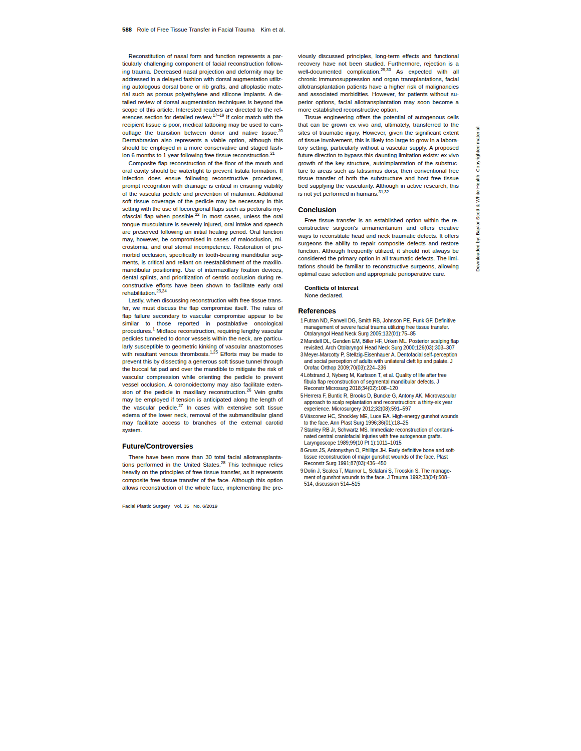588 Role of Free Tissue Transfer in Facial Trauma Kim et al.
Downloaded by: Baylor Scott & White Health. Copyrighted material.
Reconstitution of nasal form and function represents a particularly challenging component of facial reconstruction following trauma. Decreased nasal projection and deformity may be addressed in a delayed fashion with dorsal augmentation utilizing autologous dorsal bone or rib grafts, and alloplastic material such as porous polyethylene and silicone implants. A detailed review of dorsal augmentation techniques is beyond the scope of this article. Interested readers are directed to the references section for detailed review.17–19 If color match with the recipient tissue is poor, medical tattooing may be used to camouflage the transition between donor and native tissue.20 Dermabrasion also represents a viable option, although this should be employed in a more conservative and staged fashion 6 months to 1 year following free tissue reconstruction.21
Composite flap reconstruction of the floor of the mouth and oral cavity should be watertight to prevent fistula formation. If infection does ensue following reconstructive procedures, prompt recognition with drainage is critical in ensuring viability of the vascular pedicle and prevention of malunion. Additional soft tissue coverage of the pedicle may be necessary in this setting with the use of locoregional flaps such as pectoralis myofascial flap when possible.22 In most cases, unless the oral tongue musculature is severely injured, oral intake and speech are preserved following an initial healing period. Oral function may, however, be compromised in cases of malocclusion, microstomia, and oral stomal incompetence. Restoration of premorbid occlusion, specifically in tooth-bearing mandibular segments, is critical and reliant on reestablishment of the maxillomandibular positioning. Use of intermaxillary fixation devices, dental splints, and prioritization of centric occlusion during reconstructive efforts have been shown to facilitate early oral rehabilitation.23,24
Lastly, when discussing reconstruction with free tissue transfer, we must discuss the flap compromise itself. The rates of flap failure secondary to vascular compromise appear to be similar to those reported in postablative oncological procedures.1 Midface reconstruction, requiring lengthy vascular pedicles tunneled to donor vessels within the neck, are particularly susceptible to geometric kinking of vascular anastomoses with resultant venous thrombosis.1,25 Efforts may be made to prevent this by dissecting a generous soft tissue tunnel through the buccal fat pad and over the mandible to mitigate the risk of vascular compression while orienting the pedicle to prevent vessel occlusion. A coronoidectomy may also facilitate extension of the pedicle in maxillary reconstruction.26 Vein grafts may be employed if tension is anticipated along the length of the vascular pedicle.27 In cases with extensive soft tissue edema of the lower neck, removal of the submandibular gland may facilitate access to branches of the external carotid system.
Future/Controversies
There have been more than 30 total facial allotransplantations performed in the United States.28 This technique relies heavily on the principles of free tissue transfer, as it represents composite free tissue transfer of the face. Although this option allows reconstruction of the whole face, implementing the previously discussed principles, long-term effects and functional recovery have not been studied. Furthermore, rejection is a well-documented complication.29,30 As expected with all chronic immunosuppression and organ transplantations, facial allotransplantation patients have a higher risk of malignancies and associated morbidities. However, for patients without superior options, facial allotransplantation may soon become a more established reconstructive option.
Tissue engineering offers the potential of autogenous cells that can be grown ex vivo and, ultimately, transferred to the sites of traumatic injury. However, given the significant extent of tissue involvement, this is likely too large to grow in a laboratory setting, particularly without a vascular supply. A proposed future direction to bypass this daunting limitation exists: ex vivo growth of the key structure, autoimplantation of the substructure to areas such as latissimus dorsi, then conventional free tissue transfer of both the substructure and host free tissue bed supplying the vascularity. Although in active research, this is not yet performed in humans.31,32
Conclusion
Free tissue transfer is an established option within the reconstructive surgeon's armamentarium and offers creative ways to reconstitute head and neck traumatic defects. It offers surgeons the ability to repair composite defects and restore function. Although frequently utilized, it should not always be considered the primary option in all traumatic defects. The limitations should be familiar to reconstructive surgeons, allowing optimal case selection and appropriate perioperative care.
Conflicts of Interest
None declared.
References
1 Futran ND, Farwell DG, Smith RB, Johnson PE, Funk GF. Definitive management of severe facial trauma utilizing free tissue transfer. Otolaryngol Head Neck Surg 2005;132(01):75–85
2 Mandell DL, Genden EM, Biller HF, Urken ML. Posterior scalping flap revisited. Arch Otolaryngol Head Neck Surg 2000;126(03):303–307
3 Meyer-Marcotty P, Stellzig-Eisenhauer A. Dentofacial self-perception and social perception of adults with unilateral cleft lip and palate. J Orofac Orthop 2009;70(03):224–236
4 Löfstrand J, Nyberg M, Karlsson T, et al. Quality of life after free fibula flap reconstruction of segmental mandibular defects. J Reconstr Microsurg 2018;34(02):108–120
5 Herrera F, Buntic R, Brooks D, Buncke G, Antony AK. Microvascular approach to scalp replantation and reconstruction: a thirty-six year experience. Microsurgery 2012;32(08):591–597
6 Vásconez HC, Shockley ME, Luce EA. High-energy gunshot wounds to the face. Ann Plast Surg 1996;36(01):18–25
7 Stanley RB Jr, Schwartz MS. Immediate reconstruction of contaminated central craniofacial injuries with free autogenous grafts. Laryngoscope 1989;99(10 Pt 1):1011–1015
8 Gruss JS, Antonyshyn O, Phillips JH. Early definitive bone and soft-tissue reconstruction of major gunshot wounds of the face. Plast Reconstr Surg 1991;87(03):436–450
9 Dolin J, Scalea T, Mannor L, Sclafani S, Trooskin S. The management of gunshot wounds to the face. J Trauma 1992;33(04):508–514, discussion 514–515
Facial Plastic Surgery Vol. 35 No. 6/2019